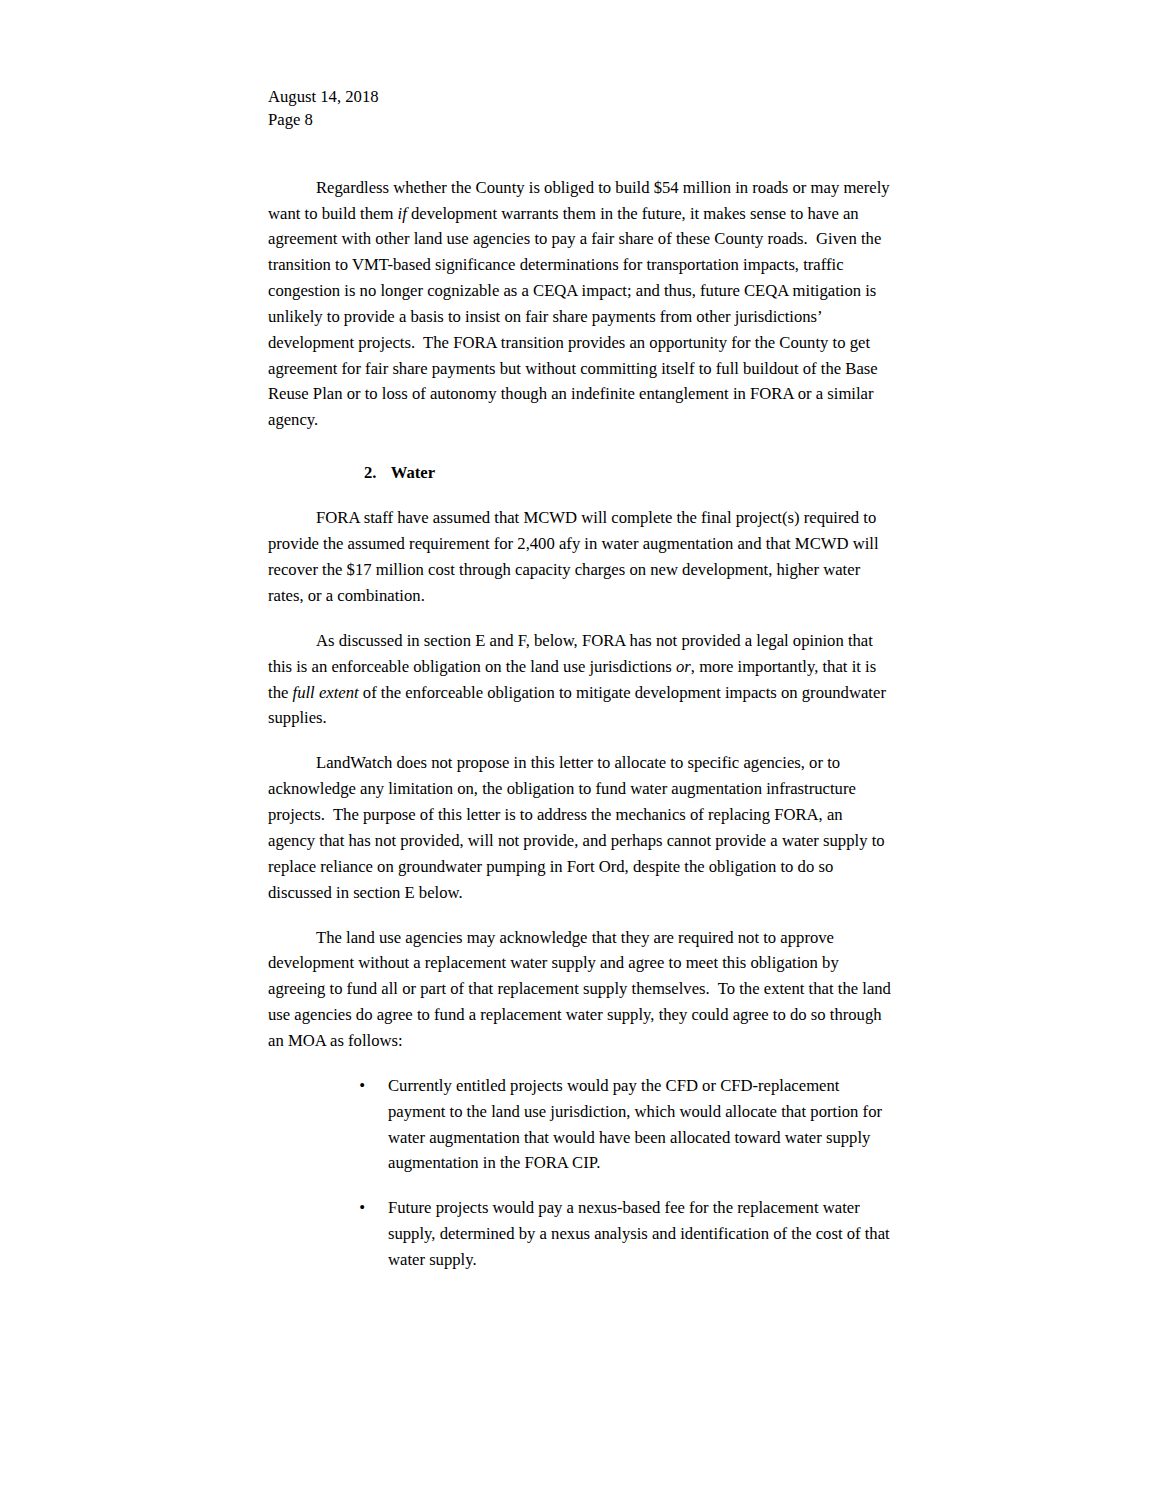August 14, 2018
Page 8
Regardless whether the County is obliged to build $54 million in roads or may merely want to build them if development warrants them in the future, it makes sense to have an agreement with other land use agencies to pay a fair share of these County roads. Given the transition to VMT-based significance determinations for transportation impacts, traffic congestion is no longer cognizable as a CEQA impact; and thus, future CEQA mitigation is unlikely to provide a basis to insist on fair share payments from other jurisdictions’ development projects. The FORA transition provides an opportunity for the County to get agreement for fair share payments but without committing itself to full buildout of the Base Reuse Plan or to loss of autonomy though an indefinite entanglement in FORA or a similar agency.
2. Water
FORA staff have assumed that MCWD will complete the final project(s) required to provide the assumed requirement for 2,400 afy in water augmentation and that MCWD will recover the $17 million cost through capacity charges on new development, higher water rates, or a combination.
As discussed in section E and F, below, FORA has not provided a legal opinion that this is an enforceable obligation on the land use jurisdictions or, more importantly, that it is the full extent of the enforceable obligation to mitigate development impacts on groundwater supplies.
LandWatch does not propose in this letter to allocate to specific agencies, or to acknowledge any limitation on, the obligation to fund water augmentation infrastructure projects. The purpose of this letter is to address the mechanics of replacing FORA, an agency that has not provided, will not provide, and perhaps cannot provide a water supply to replace reliance on groundwater pumping in Fort Ord, despite the obligation to do so discussed in section E below.
The land use agencies may acknowledge that they are required not to approve development without a replacement water supply and agree to meet this obligation by agreeing to fund all or part of that replacement supply themselves. To the extent that the land use agencies do agree to fund a replacement water supply, they could agree to do so through an MOA as follows:
Currently entitled projects would pay the CFD or CFD-replacement payment to the land use jurisdiction, which would allocate that portion for water augmentation that would have been allocated toward water supply augmentation in the FORA CIP.
Future projects would pay a nexus-based fee for the replacement water supply, determined by a nexus analysis and identification of the cost of that water supply.